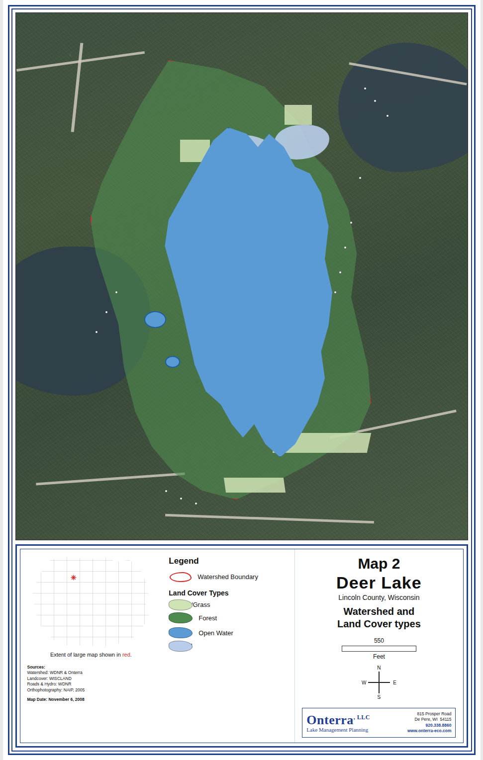✳
Extent of large map shown in red.
Sources:
Watershed: WDNR & Onterra
Landcover: WISCLAND
Roads & Hydro: WDNR
Orthophotography: NAIP, 2005
Map Date: November 6, 2008
Legend
Watershed Boundary
Land Cover Types
Pasture/Grass
Forest
Open Water
Wetland
Map 2
Deer Lake
Lincoln County, Wisconsin
Watershed and
Land Cover types
550
Feet
N
S
E
W
Onterra, LLC
Lake Management Planning
815 Prosper Road
De Pere, WI 54115
920.338.8860
www.onterra-eco.com